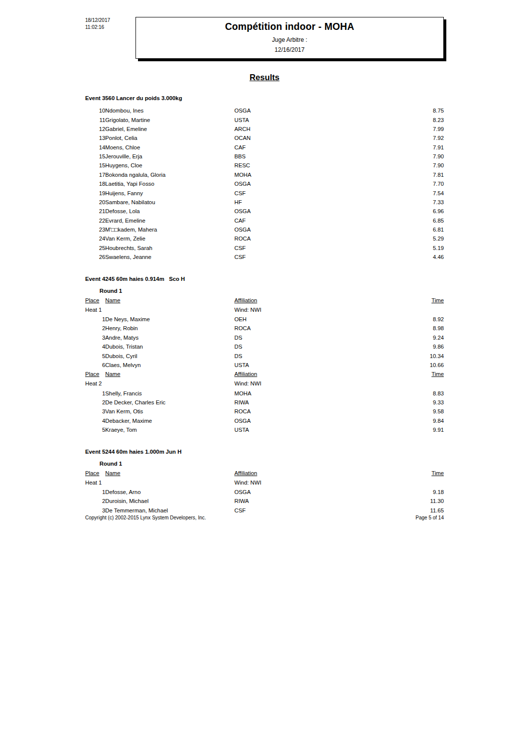18/12/2017
11:02:16
Compétition indoor - MOHA
Juge Arbitre :
12/16/2017
Results
Event 3560 Lancer du poids 3.000kg
| 10 | Ndombou, Ines | OSGA | 8.75 |
| 11 | Grigolato, Martine | USTA | 8.23 |
| 12 | Gabriel, Emeline | ARCH | 7.99 |
| 13 | Ponlot, Celia | OCAN | 7.92 |
| 14 | Moens, Chloe | CAF | 7.91 |
| 15 | Jerouville, Erja | BBS | 7.90 |
| 15 | Huygens, Cloe | RESC | 7.90 |
| 17 | Bokonda ngalula, Gloria | MOHA | 7.81 |
| 18 | Laetitia, Yapi Fosso | OSGA | 7.70 |
| 19 | Huijens, Fanny | CSF | 7.54 |
| 20 | Sambare, Nabilatou | HF | 7.33 |
| 21 | Defosse, Lola | OSGA | 6.96 |
| 22 | Evrard, Emeline | CAF | 6.85 |
| 23 | M'□□kadem, Mahera | OSGA | 6.81 |
| 24 | Van Kerm, Zelie | ROCA | 5.29 |
| 25 | Houbrechts, Sarah | CSF | 5.19 |
| 26 | Swaelens, Jeanne | CSF | 4.46 |
Event 4245 60m haies 0.914m Sco H
Round 1
| Place | Name | Affiliation | Time |
| --- | --- | --- | --- |
| Heat 1 | Wind: NWI | |
| 1 | De Neys, Maxime | OEH | 8.92 |
| 2 | Henry, Robin | ROCA | 8.98 |
| 3 | Andre, Matys | DS | 9.24 |
| 4 | Dubois, Tristan | DS | 9.86 |
| 5 | Dubois, Cyril | DS | 10.34 |
| 6 | Claes, Melvyn | USTA | 10.66 |
| Place | Name | Affiliation | Time |
| Heat 2 | Wind: NWI | |
| 1 | Shelly, Francis | MOHA | 8.83 |
| 2 | De Decker, Charles Eric | RIWA | 9.33 |
| 3 | Van Kerm, Otis | ROCA | 9.58 |
| 4 | Debacker, Maxime | OSGA | 9.84 |
| 5 | Kraeye, Tom | USTA | 9.91 |
Event 5244 60m haies 1.000m Jun H
Round 1
| Place | Name | Affiliation | Time |
| --- | --- | --- | --- |
| Heat 1 | Wind: NWI | |
| 1 | Defosse, Arno | OSGA | 9.18 |
| 2 | Duroisin, Michael | RIWA | 11.30 |
| 3 | De Temmerman, Michael | CSF | 11.65 |
Copyright (c) 2002-2015 Lynx System Developers, Inc.
Page 5 of 14